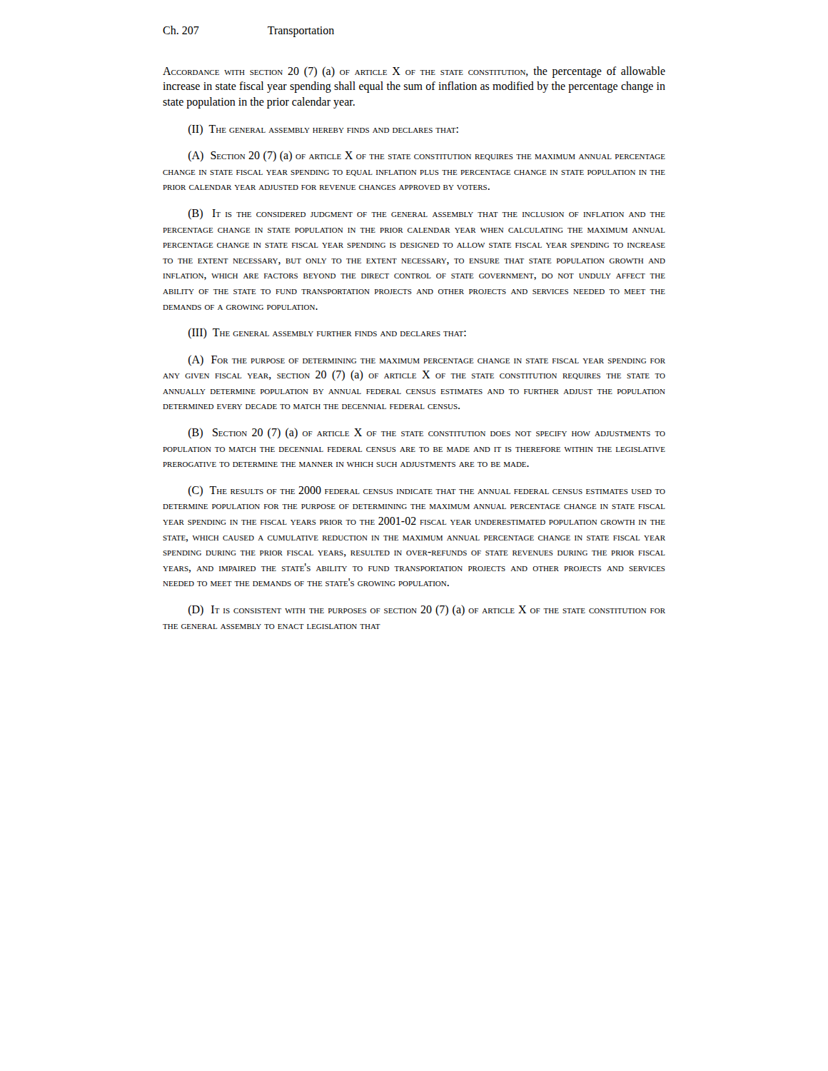Ch. 207 Transportation
Accordance with section 20 (7) (a) of article X of the state constitution, the percentage of allowable increase in state fiscal year spending shall equal the sum of inflation as modified by the percentage change in state population in the prior calendar year.
(II) The general assembly hereby finds and declares that:
(A) Section 20 (7) (a) of article X of the state constitution requires the maximum annual percentage change in state fiscal year spending to equal inflation plus the percentage change in state population in the prior calendar year adjusted for revenue changes approved by voters.
(B) It is the considered judgment of the general assembly that the inclusion of inflation and the percentage change in state population in the prior calendar year when calculating the maximum annual percentage change in state fiscal year spending is designed to allow state fiscal year spending to increase to the extent necessary, but only to the extent necessary, to ensure that state population growth and inflation, which are factors beyond the direct control of state government, do not unduly affect the ability of the state to fund transportation projects and other projects and services needed to meet the demands of a growing population.
(III) The general assembly further finds and declares that:
(A) For the purpose of determining the maximum percentage change in state fiscal year spending for any given fiscal year, section 20 (7) (a) of article X of the state constitution requires the state to annually determine population by annual federal census estimates and to further adjust the population determined every decade to match the decennial federal census.
(B) Section 20 (7) (a) of article X of the state constitution does not specify how adjustments to population to match the decennial federal census are to be made and it is therefore within the legislative prerogative to determine the manner in which such adjustments are to be made.
(C) The results of the 2000 federal census indicate that the annual federal census estimates used to determine population for the purpose of determining the maximum annual percentage change in state fiscal year spending in the fiscal years prior to the 2001-02 fiscal year underestimated population growth in the state, which caused a cumulative reduction in the maximum annual percentage change in state fiscal year spending during the prior fiscal years, resulted in over-refunds of state revenues during the prior fiscal years, and impaired the state's ability to fund transportation projects and other projects and services needed to meet the demands of the state's growing population.
(D) It is consistent with the purposes of section 20 (7) (a) of article X of the state constitution for the general assembly to enact legislation that